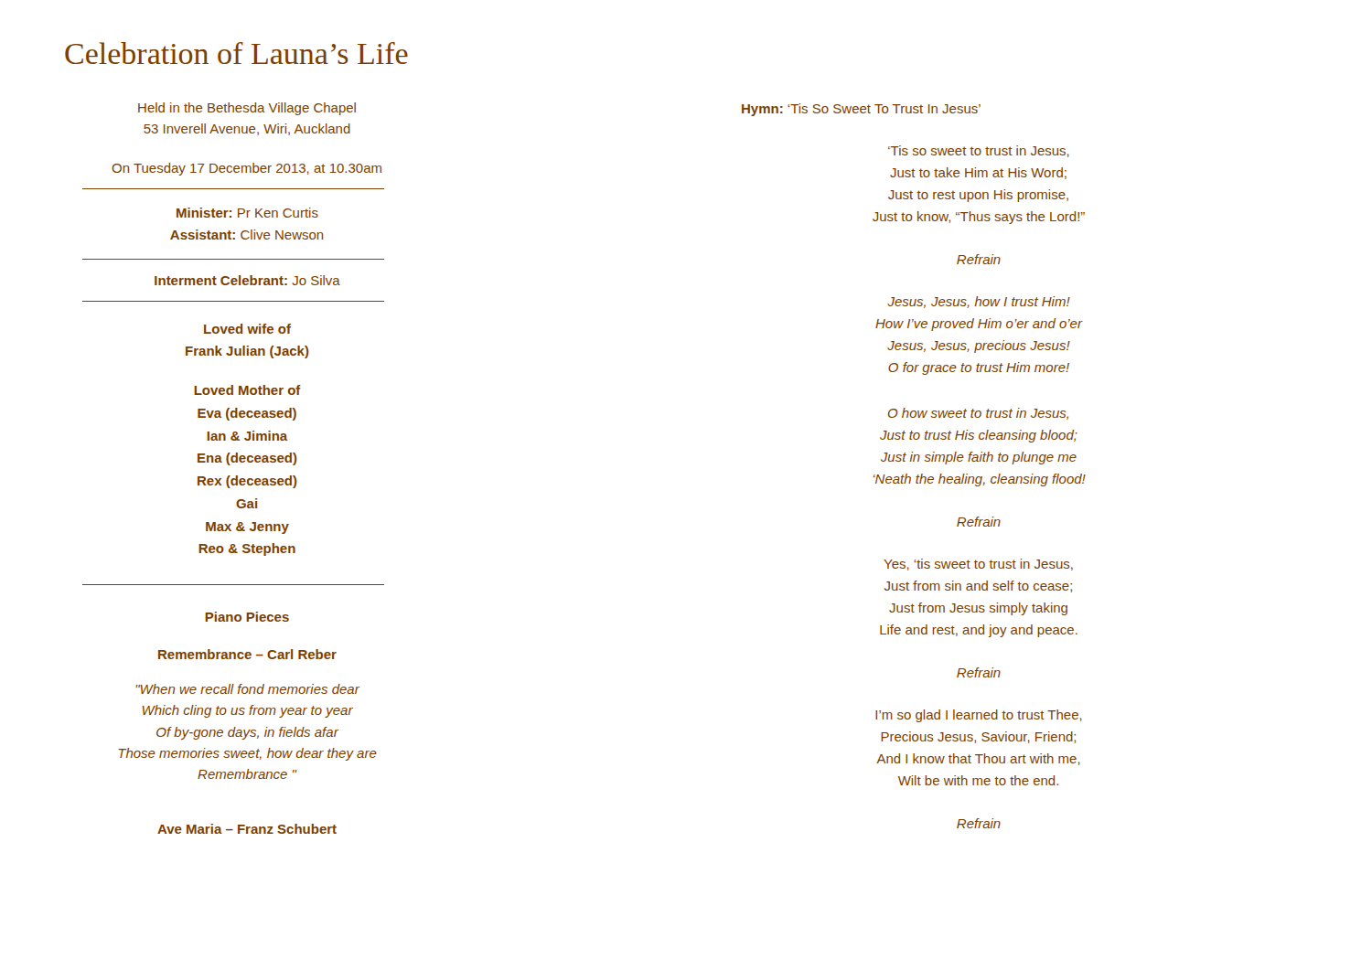Celebration of Launa’s Life
Held in the Bethesda Village Chapel
53 Inverell Avenue, Wiri, Auckland
On Tuesday 17 December 2013, at 10.30am
Minister: Pr Ken Curtis
Assistant: Clive Newson
Interment Celebrant: Jo Silva
Loved wife of
Frank Julian (Jack)
Loved Mother of
Eva (deceased)
Ian & Jimina
Ena (deceased)
Rex (deceased)
Gai
Max & Jenny
Reo & Stephen
Piano Pieces
Remembrance – Carl Reber
"When we recall fond memories dear
Which cling to us from year to year
Of by-gone days, in fields afar
Those memories sweet, how dear they are
Remembrance "
Ave Maria – Franz Schubert
Hymn: ‘Tis So Sweet To Trust In Jesus’
‘Tis so sweet to trust in Jesus,
Just to take Him at His Word;
Just to rest upon His promise,
Just to know, “Thus says the Lord!”
Refrain
Jesus, Jesus, how I trust Him!
How I’ve proved Him o’er and o’er
Jesus, Jesus, precious Jesus!
O for grace to trust Him more!
O how sweet to trust in Jesus,
Just to trust His cleansing blood;
Just in simple faith to plunge me
‘Neath the healing, cleansing flood!
Refrain
Yes, ‘tis sweet to trust in Jesus,
Just from sin and self to cease;
Just from Jesus simply taking
Life and rest, and joy and peace.
Refrain
I’m so glad I learned to trust Thee,
Precious Jesus, Saviour, Friend;
And I know that Thou art with me,
Wilt be with me to the end.
Refrain